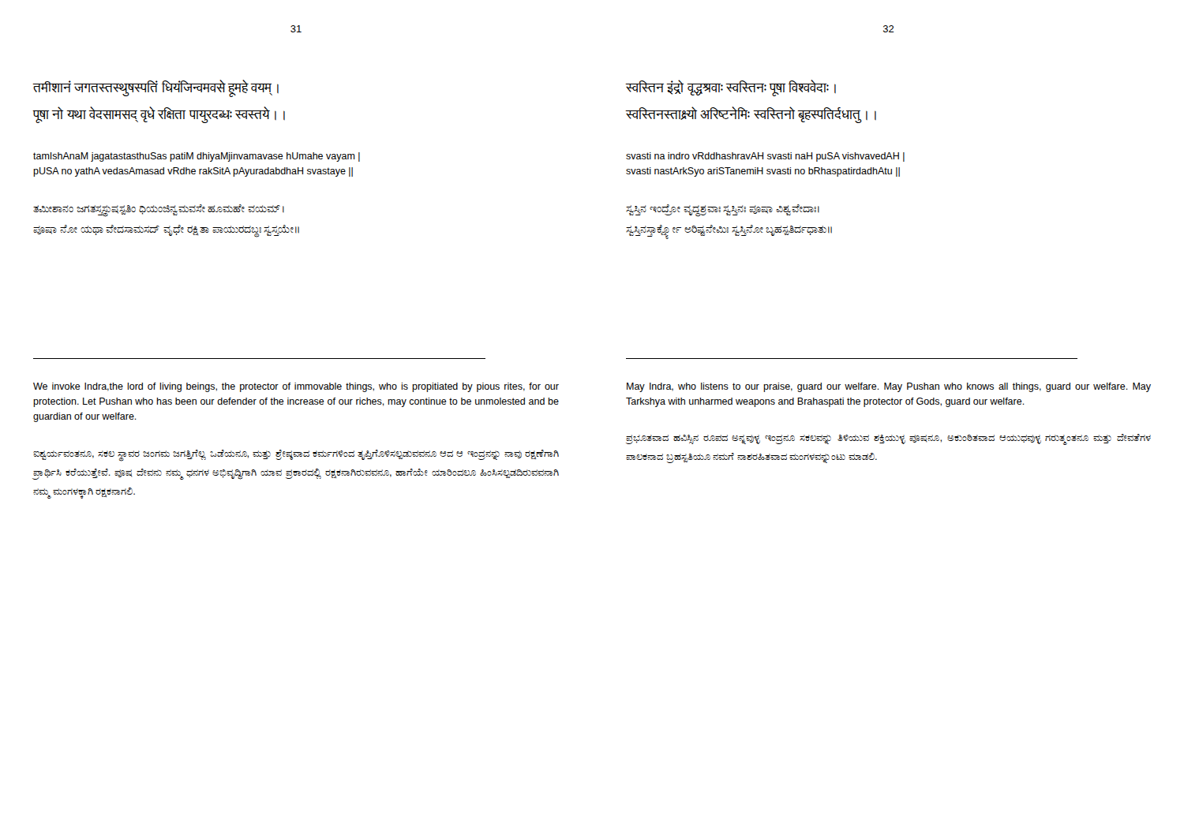31
तमीशानं जगतस्तस्थुषस्पतिं धियंजिन्वमवसे हूमहे वयम्।
पूषा नो यथा वेदसामसद् वृधे रक्षिता पायुरदब्धः स्वस्तये।।
tamIshAnaM jagatastasthuSas patiM dhiyaMjinvamavase hUmahe vayam |
pUSA no yathA vedasAmasad vRdhe rakSitA pAyuradabdhaH svastaye ||
ತಮೀಶಾನಂ ಜಗತಸ್ತಸ್ಥುಷಸ್ಪತಿಂ ಧಿಯಂಜಿನ್ವಮವಸೇ ಹೂಮಹೇ ವಯಮ್।
ಪೂಷಾ ನೋ ಯಥಾ ವೇದಸಾಮಸದ್ ವೃಧೇ ರಕ್ಷಿತಾ ಪಾಯುರದಬ್ಧಃ ಸ್ವಸ್ತಯೇ॥
We invoke Indra,the lord of living beings, the protector of immovable things, who is propitiated by pious rites, for our protection. Let Pushan who has been our defender of the increase of our riches, may continue to be unmolested and be guardian of our welfare.
ಐಶ್ವರ್ಯವಂತನೂ, ಸಕಲ ಸ್ಥಾವರ ಜಂಗಮ ಜಗತ್ತಿಗೆಲ್ಲ ಒಡೆಯನೂ, ಮತ್ತು ಶ್ರೇಷ್ಠವಾದ ಕರ್ಮಗಳಿಂದ ತೃಪ್ತಿಗೊಳಿಸಲ್ಪಡುವವನೂ ಆದ ಆ ಇಂದ್ರನನ್ನು ನಾವು ರಕ್ಷಣೆಗಾಗಿ ಪ್ರಾರ್ಥಿಸಿ ಕರೆಯುತ್ತೇವೆ. ಪೂಷ ದೇವನು ನಮ್ಮ ಧನಗಳ ಅಭಿವೃದ್ಧಿಗಾಗಿ ಯಾವ ಪ್ರಕಾರದಲ್ಲಿ ರಕ್ಷಕನಾಗಿರುವವನೂ, ಹಾಗೆಯೇ ಯಾರಿಂದಲೂ ಹಿಂಸಿಸಲ್ಪಡದಿರುವವನಾಗಿ ನಮ್ಮ ಮಂಗಳಕ್ಕಾಗಿ ರಕ್ಷಕನಾಗಲಿ.
32
स्वस्तिन इंद्रो वृद्धश्रवाः स्वस्तिनः पूषा विश्ववेदाः।
स्वस्तिनस्ताक्ष्र्यो अरिष्टनेमिः स्वस्तिनो बृहस्पतिर्दधातु।।
svasti na indro vRddhashravAH svasti naH puSA vishvavedAH |
svasti nastArkSyo ariSTanemiH svasti no bRhaspatirdadhAtu ||
ಸ್ವಸ್ತಿನ ಇಂದ್ರೋ ವೃದ್ಧಶ್ರವಾಃ ಸ್ವಸ್ತಿನಃ ಪೂಷಾ ವಿಶ್ವವೇದಾಃ।
ಸ್ವಸ್ತಿನಸ್ತಾರ್ಕ್ಷ್ಯೋ ಅರಿಷ್ಟನೇಮಿಃ ಸ್ವಸ್ತಿನೋ ಬೃಹಸ್ಪತಿರ್ದಧಾತು॥
May Indra, who listens to our praise, guard our welfare. May Pushan who knows all things, guard our welfare. May Tarkshya with unharmed weapons and Brahaspati the protector of Gods, guard our welfare.
ಪ್ರಭೂತವಾದ ಹವಿಸ್ಸಿನ ರೂಪದ ಅನ್ನವುಳ್ಳ ಇಂದ್ರನೂ ಸಕಲವನ್ನು ತಿಳಿಯುವ ಶಕ್ತಿಯುಳ್ಳ ಪೂಷನೂ, ಅಕುಂಠಿತವಾದ ಆಯುಧವುಳ್ಳ ಗರುತ್ಮಂತನೂ ಮತ್ತು ದೇವತೆಗಳ ಪಾಲಕನಾದ ಬ್ರಹಸ್ಪತಿಯೂ ನಮಗೆ ನಾಶರಹಿತವಾದ ಮಂಗಳವನ್ನುಂಟು ಮಾಡಲಿ.